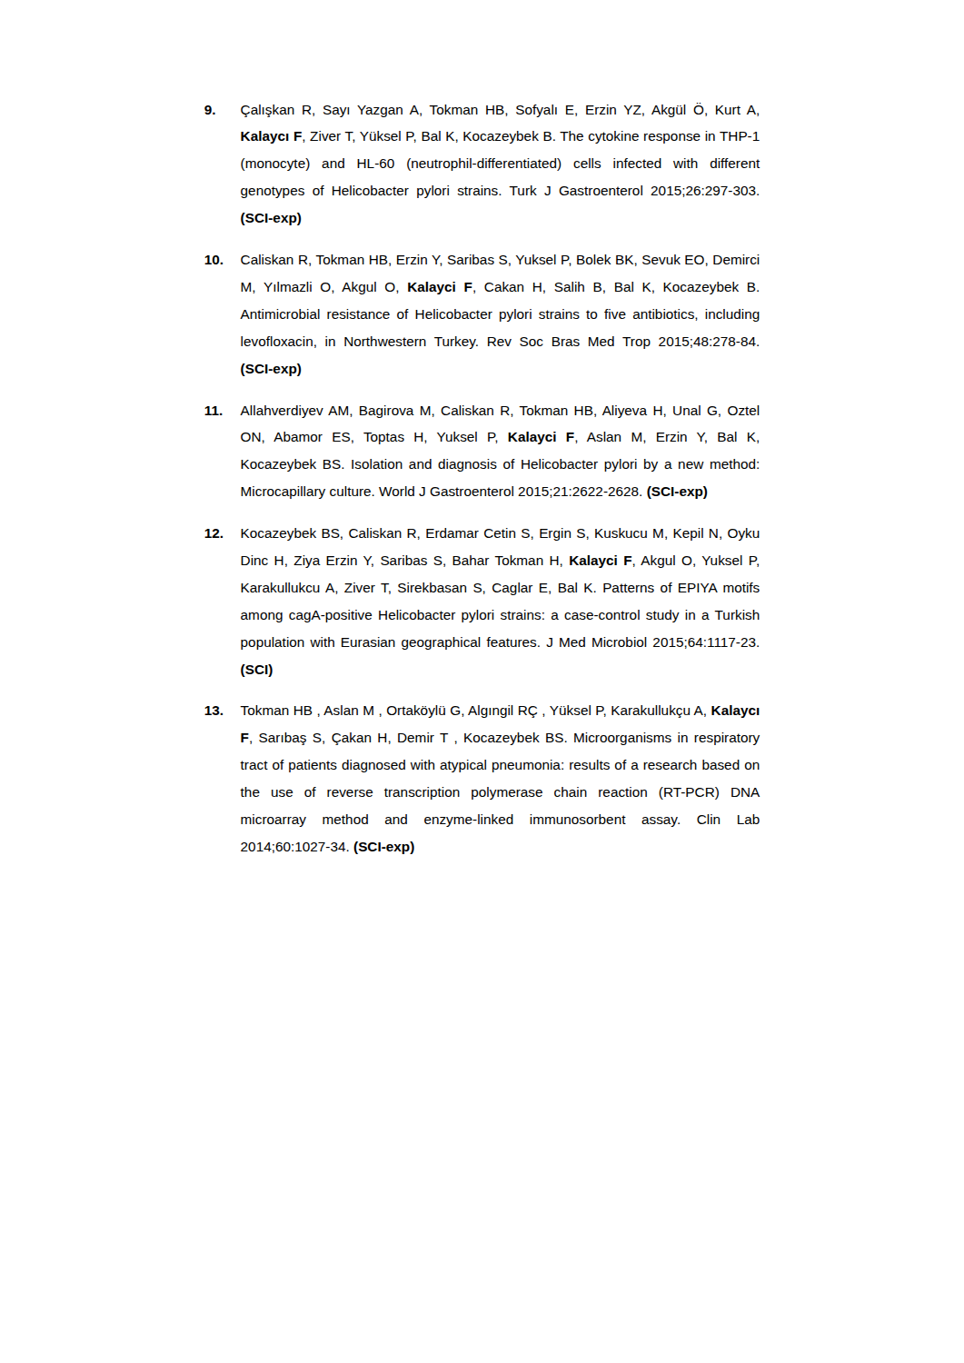9. Çalışkan R, Sayı Yazgan A, Tokman HB, Sofyalı E, Erzin YZ, Akgül Ö, Kurt A, Kalaycı F, Ziver T, Yüksel P, Bal K, Kocazeybek B. The cytokine response in THP-1 (monocyte) and HL-60 (neutrophil-differentiated) cells infected with different genotypes of Helicobacter pylori strains. Turk J Gastroenterol 2015;26:297-303. (SCI-exp)
10. Caliskan R, Tokman HB, Erzin Y, Saribas S, Yuksel P, Bolek BK, Sevuk EO, Demirci M, Yılmazli O, Akgul O, Kalayci F, Cakan H, Salih B, Bal K, Kocazeybek B. Antimicrobial resistance of Helicobacter pylori strains to five antibiotics, including levofloxacin, in Northwestern Turkey. Rev Soc Bras Med Trop 2015;48:278-84. (SCI-exp)
11. Allahverdiyev AM, Bagirova M, Caliskan R, Tokman HB, Aliyeva H, Unal G, Oztel ON, Abamor ES, Toptas H, Yuksel P, Kalayci F, Aslan M, Erzin Y, Bal K, Kocazeybek BS. Isolation and diagnosis of Helicobacter pylori by a new method: Microcapillary culture. World J Gastroenterol 2015;21:2622-2628. (SCI-exp)
12. Kocazeybek BS, Caliskan R, Erdamar Cetin S, Ergin S, Kuskucu M, Kepil N, Oyku Dinc H, Ziya Erzin Y, Saribas S, Bahar Tokman H, Kalayci F, Akgul O, Yuksel P, Karakullukcu A, Ziver T, Sirekbasan S, Caglar E, Bal K. Patterns of EPIYA motifs among cagA-positive Helicobacter pylori strains: a case-control study in a Turkish population with Eurasian geographical features. J Med Microbiol 2015;64:1117-23. (SCI)
13. Tokman HB , Aslan M , Ortaköylü G, Algıngil RÇ , Yüksel P, Karakullukçu A, Kalaycı F, Sarıbaş S, Çakan H, Demir T , Kocazeybek BS. Microorganisms in respiratory tract of patients diagnosed with atypical pneumonia: results of a research based on the use of reverse transcription polymerase chain reaction (RT-PCR) DNA microarray method and enzyme-linked immunosorbent assay. Clin Lab 2014;60:1027-34. (SCI-exp)